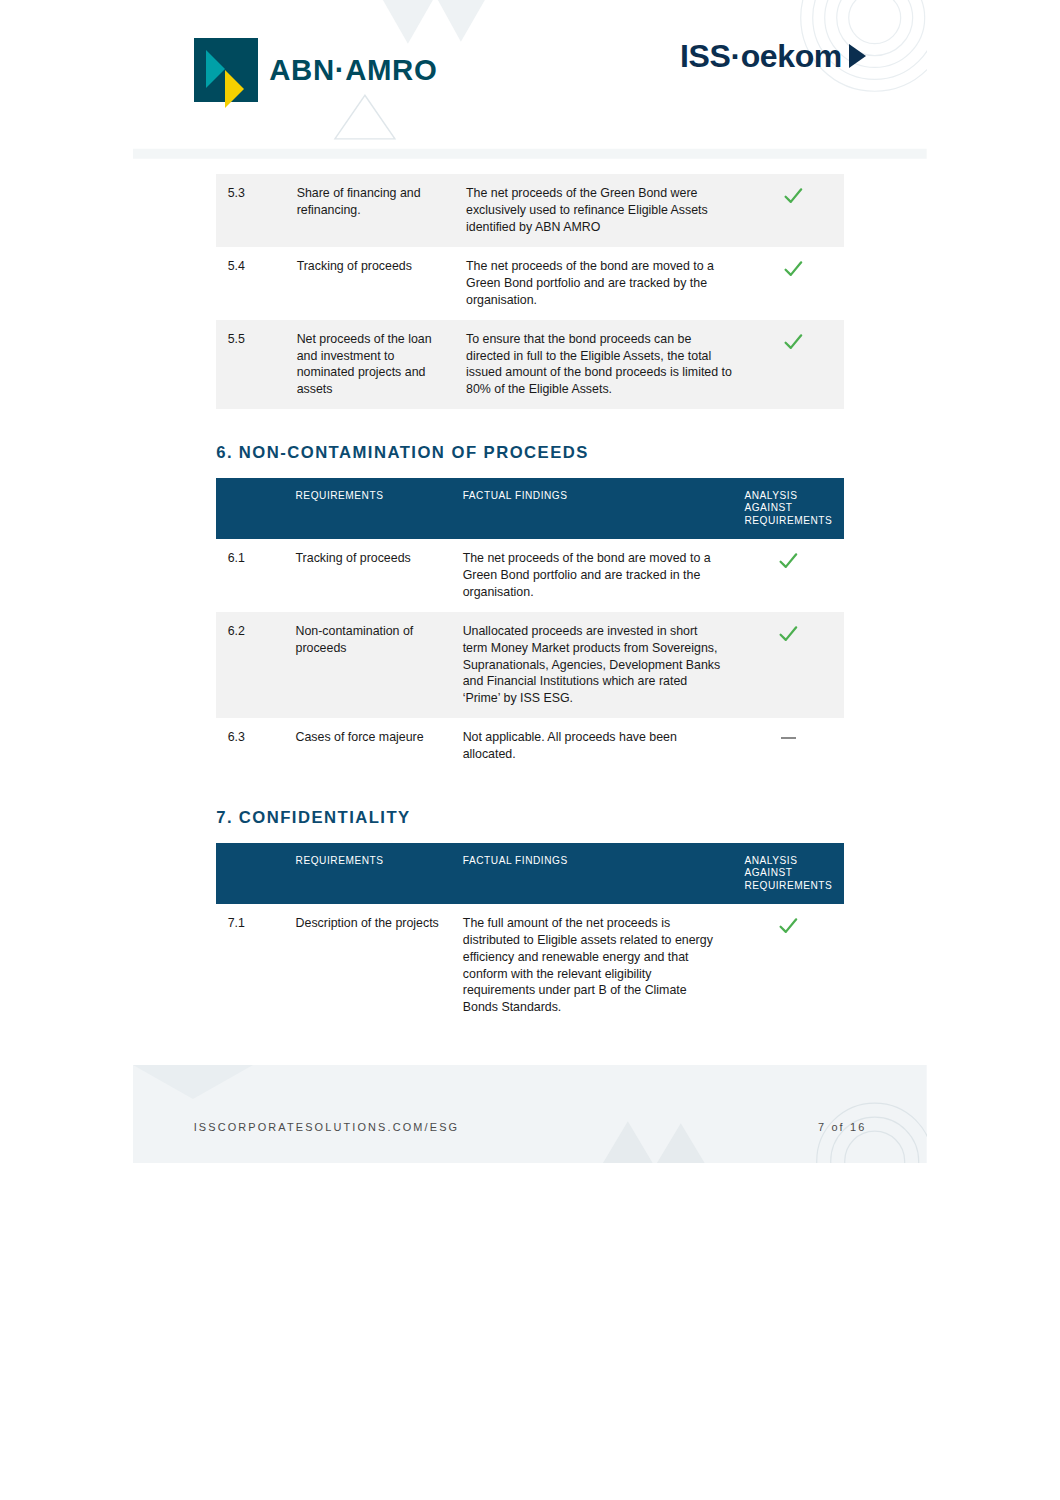ABN·AMRO
ISS·oekom
| 5.3 | Share of financing and refinancing. | The net proceeds of the Green Bond were exclusively used to refinance Eligible Assets identified by ABN AMRO | |
| 5.4 | Tracking of proceeds | The net proceeds of the bond are moved to a Green Bond portfolio and are tracked by the organisation. | |
| 5.5 | Net proceeds of the loan and investment to nominated projects and assets | To ensure that the bond proceeds can be directed in full to the Eligible Assets, the total issued amount of the bond proceeds is limited to 80% of the Eligible Assets. | |
6. NON-CONTAMINATION OF PROCEEDS
| | REQUIREMENTS | FACTUAL FINDINGS | ANALYSIS AGAINST REQUIREMENTS |
| --- | --- | --- | --- |
| 6.1 | Tracking of proceeds | The net proceeds of the bond are moved to a Green Bond portfolio and are tracked in the organisation. | |
| 6.2 | Non-contamination of proceeds | Unallocated proceeds are invested in short term Money Market products from Sovereigns, Supranationals, Agencies, Development Banks and Financial Institutions which are rated ‘Prime’ by ISS ESG. | |
| 6.3 | Cases of force majeure | Not applicable. All proceeds have been allocated. | |
7. CONFIDENTIALITY
| | REQUIREMENTS | FACTUAL FINDINGS | ANALYSIS AGAINST REQUIREMENTS |
| --- | --- | --- | --- |
| 7.1 | Description of the projects | The full amount of the net proceeds is distributed to Eligible assets related to energy efficiency and renewable energy and that conform with the relevant eligibility requirements under part B of the Climate Bonds Standards. | |
ISSCORPORATESOLUTIONS.COM/ESG
7 of 16